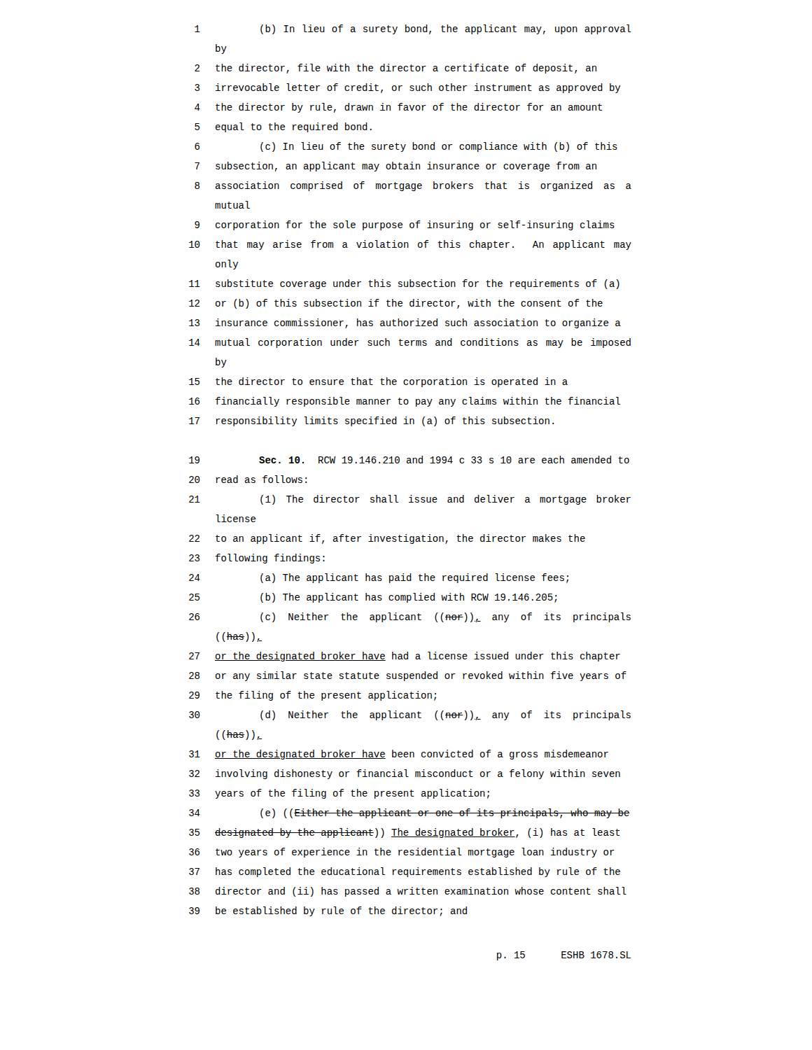(b) In lieu of a surety bond, the applicant may, upon approval by
the director, file with the director a certificate of deposit, an
irrevocable letter of credit, or such other instrument as approved by
the director by rule, drawn in favor of the director for an amount
equal to the required bond.
(c) In lieu of the surety bond or compliance with (b) of this
subsection, an applicant may obtain insurance or coverage from an
association comprised of mortgage brokers that is organized as a mutual
corporation for the sole purpose of insuring or self-insuring claims
that may arise from a violation of this chapter. An applicant may only
substitute coverage under this subsection for the requirements of (a)
or (b) of this subsection if the director, with the consent of the
insurance commissioner, has authorized such association to organize a
mutual corporation under such terms and conditions as may be imposed by
the director to ensure that the corporation is operated in a
financially responsible manner to pay any claims within the financial
responsibility limits specified in (a) of this subsection.
Sec. 10. RCW 19.146.210 and 1994 c 33 s 10 are each amended to
read as follows:
(1) The director shall issue and deliver a mortgage broker license
to an applicant if, after investigation, the director makes the
following findings:
(a) The applicant has paid the required license fees;
(b) The applicant has complied with RCW 19.146.205;
(c) Neither the applicant ((nor)), any of its principals ((has)),
or the designated broker have had a license issued under this chapter
or any similar state statute suspended or revoked within five years of
the filing of the present application;
(d) Neither the applicant ((nor)), any of its principals ((has)),
or the designated broker have been convicted of a gross misdemeanor
involving dishonesty or financial misconduct or a felony within seven
years of the filing of the present application;
(e) ((Either the applicant or one of its principals, who may be
designated by the applicant)) The designated broker, (i) has at least
two years of experience in the residential mortgage loan industry or
has completed the educational requirements established by rule of the
director and (ii) has passed a written examination whose content shall
be established by rule of the director; and
p. 15 ESHB 1678.SL